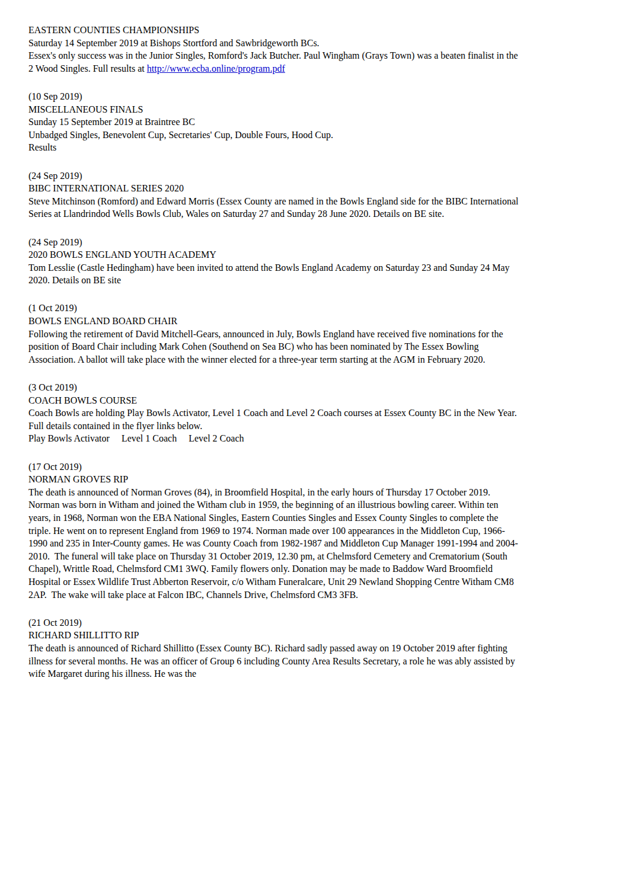Eastern Counties Championships
Saturday 14 September 2019 at Bishops Stortford and Sawbridgeworth BCs.
Essex's only success was in the Junior Singles, Romford's Jack Butcher. Paul Wingham (Grays Town) was a beaten finalist in the 2 Wood Singles. Full results at http://www.ecba.online/program.pdf
(10 Sep 2019)
Miscellaneous Finals
Sunday 15 September 2019 at Braintree BC
Unbadged Singles, Benevolent Cup, Secretaries' Cup, Double Fours, Hood Cup.
Results
(24 Sep 2019)
BIBC International Series 2020
Steve Mitchinson (Romford) and Edward Morris (Essex County are named in the Bowls England side for the BIBC International Series at Llandrindod Wells Bowls Club, Wales on Saturday 27 and Sunday 28 June 2020. Details on BE site.
(24 Sep 2019)
2020 Bowls England Youth Academy
Tom Lesslie (Castle Hedingham) have been invited to attend the Bowls England Academy on Saturday 23 and Sunday 24 May 2020. Details on BE site
(1 Oct 2019)
Bowls England Board Chair
Following the retirement of David Mitchell-Gears, announced in July, Bowls England have received five nominations for the position of Board Chair including Mark Cohen (Southend on Sea BC) who has been nominated by The Essex Bowling Association. A ballot will take place with the winner elected for a three-year term starting at the AGM in February 2020.
(3 Oct 2019)
Coach Bowls Course
Coach Bowls are holding Play Bowls Activator, Level 1 Coach and Level 2 Coach courses at Essex County BC in the New Year. Full details contained in the flyer links below.
Play Bowls Activator Level 1 Coach Level 2 Coach
(17 Oct 2019)
Norman Groves RIP
The death is announced of Norman Groves (84), in Broomfield Hospital, in the early hours of Thursday 17 October 2019. Norman was born in Witham and joined the Witham club in 1959, the beginning of an illustrious bowling career. Within ten years, in 1968, Norman won the EBA National Singles, Eastern Counties Singles and Essex County Singles to complete the triple. He went on to represent England from 1969 to 1974. Norman made over 100 appearances in the Middleton Cup, 1966-1990 and 235 in Inter-County games. He was County Coach from 1982-1987 and Middleton Cup Manager 1991-1994 and 2004-2010. The funeral will take place on Thursday 31 October 2019, 12.30 pm, at Chelmsford Cemetery and Crematorium (South Chapel), Writtle Road, Chelmsford CM1 3WQ. Family flowers only. Donation may be made to Baddow Ward Broomfield Hospital or Essex Wildlife Trust Abberton Reservoir, c/o Witham Funeralcare, Unit 29 Newland Shopping Centre Witham CM8 2AP. The wake will take place at Falcon IBC, Channels Drive, Chelmsford CM3 3FB.
(21 Oct 2019)
Richard Shillitto RIP
The death is announced of Richard Shillitto (Essex County BC). Richard sadly passed away on 19 October 2019 after fighting illness for several months. He was an officer of Group 6 including County Area Results Secretary, a role he was ably assisted by wife Margaret during his illness. He was the